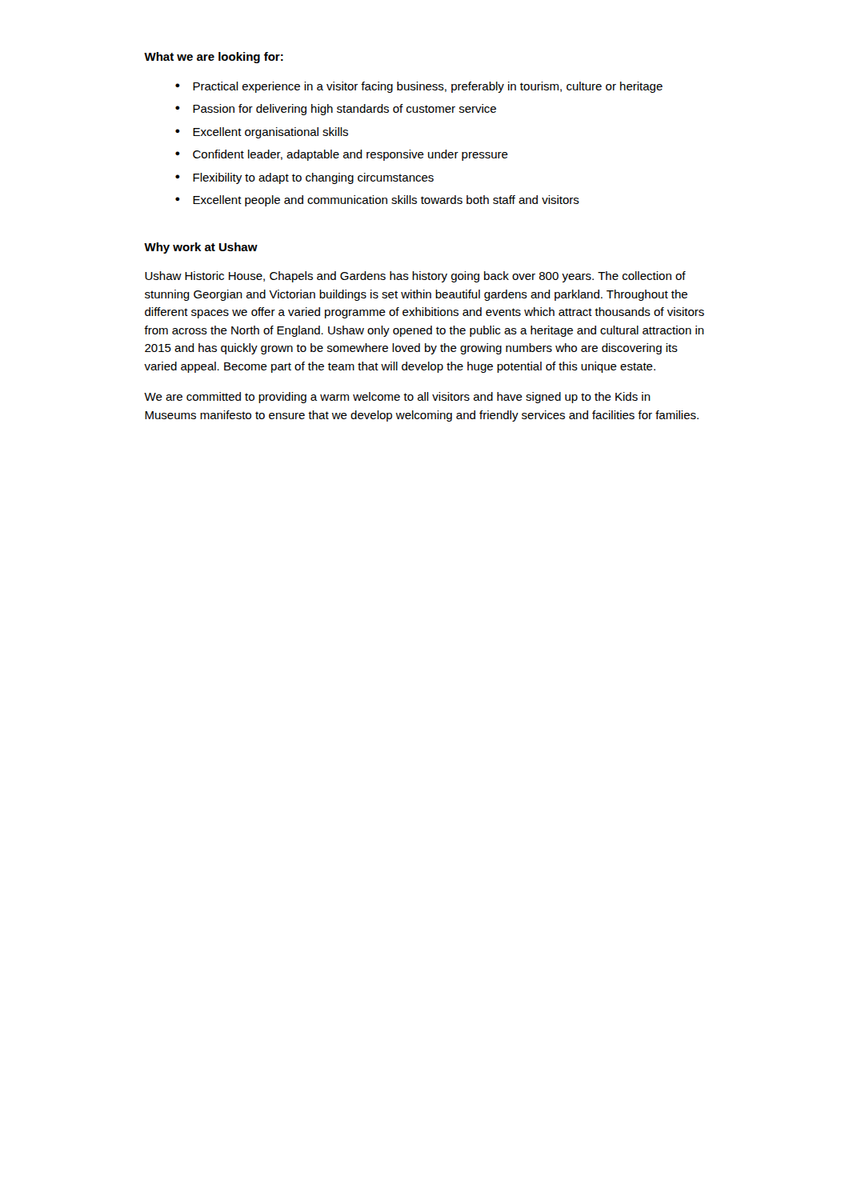What we are looking for:
Practical experience in a visitor facing business, preferably in tourism, culture or heritage
Passion for delivering high standards of customer service
Excellent organisational skills
Confident leader, adaptable and responsive under pressure
Flexibility to adapt to changing circumstances
Excellent people and communication skills towards both staff and visitors
Why work at Ushaw
Ushaw Historic House, Chapels and Gardens has history going back over 800 years. The collection of stunning Georgian and Victorian buildings is set within beautiful gardens and parkland. Throughout the different spaces we offer a varied programme of exhibitions and events which attract thousands of visitors from across the North of England. Ushaw only opened to the public as a heritage and cultural attraction in 2015 and has quickly grown to be somewhere loved by the growing numbers who are discovering its varied appeal. Become part of the team that will develop the huge potential of this unique estate.
We are committed to providing a warm welcome to all visitors and have signed up to the Kids in Museums manifesto to ensure that we develop welcoming and friendly services and facilities for families.